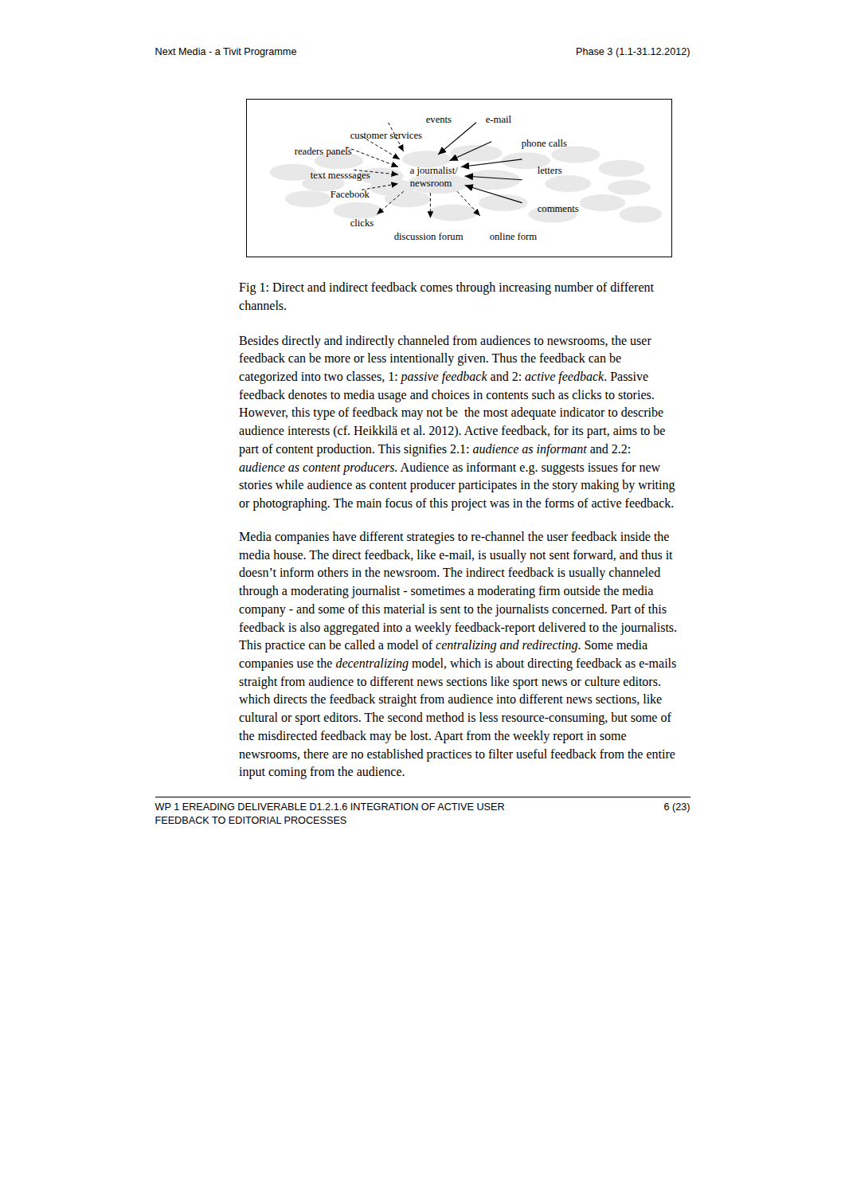Next Media - a Tivit Programme
Phase 3 (1.1-31.12.2012)
events e-mail customer services phone calls readers panels a journalist/ newsroom letters text messsages Facebook comments clicks discussion forum online form
Fig 1: Direct and indirect feedback comes through increasing number of different channels.
Besides directly and indirectly channeled from audiences to newsrooms, the user feedback can be more or less intentionally given. Thus the feedback can be categorized into two classes, 1: passive feedback and 2: active feedback. Passive feedback denotes to media usage and choices in contents such as clicks to stories. However, this type of feedback may not be the most adequate indicator to describe audience interests (cf. Heikkilä et al. 2012). Active feedback, for its part, aims to be part of content production. This signifies 2.1: audience as informant and 2.2: audience as content producers. Audience as informant e.g. suggests issues for new stories while audience as content producer participates in the story making by writing or photographing. The main focus of this project was in the forms of active feedback.
Media companies have different strategies to re-channel the user feedback inside the media house. The direct feedback, like e-mail, is usually not sent forward, and thus it doesn’t inform others in the newsroom. The indirect feedback is usually channeled through a moderating journalist - sometimes a moderating firm outside the media company - and some of this material is sent to the journalists concerned. Part of this feedback is also aggregated into a weekly feedback-report delivered to the journalists. This practice can be called a model of centralizing and redirecting. Some media companies use the decentralizing model, which is about directing feedback as e-mails straight from audience to different news sections like sport news or culture editors. which directs the feedback straight from audience into different news sections, like cultural or sport editors. The second method is less resource-consuming, but some of the misdirected feedback may be lost. Apart from the weekly report in some newsrooms, there are no established practices to filter useful feedback from the entire input coming from the audience.
WP 1 EREADING DELIVERABLE D1.2.1.6 INTEGRATION OF ACTIVE USER FEEDBACK TO EDITORIAL PROCESSES
6 (23)